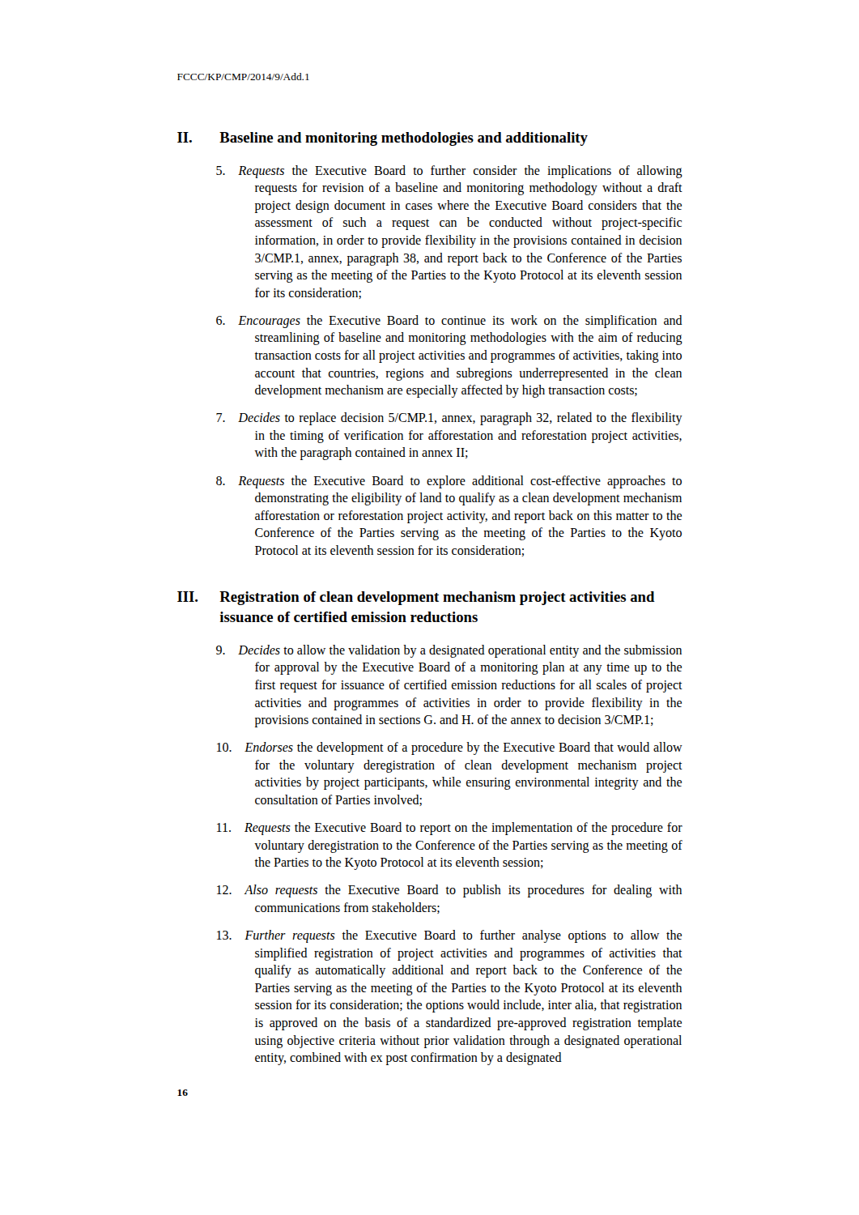FCCC/KP/CMP/2014/9/Add.1
II. Baseline and monitoring methodologies and additionality
5. Requests the Executive Board to further consider the implications of allowing requests for revision of a baseline and monitoring methodology without a draft project design document in cases where the Executive Board considers that the assessment of such a request can be conducted without project-specific information, in order to provide flexibility in the provisions contained in decision 3/CMP.1, annex, paragraph 38, and report back to the Conference of the Parties serving as the meeting of the Parties to the Kyoto Protocol at its eleventh session for its consideration;
6. Encourages the Executive Board to continue its work on the simplification and streamlining of baseline and monitoring methodologies with the aim of reducing transaction costs for all project activities and programmes of activities, taking into account that countries, regions and subregions underrepresented in the clean development mechanism are especially affected by high transaction costs;
7. Decides to replace decision 5/CMP.1, annex, paragraph 32, related to the flexibility in the timing of verification for afforestation and reforestation project activities, with the paragraph contained in annex II;
8. Requests the Executive Board to explore additional cost-effective approaches to demonstrating the eligibility of land to qualify as a clean development mechanism afforestation or reforestation project activity, and report back on this matter to the Conference of the Parties serving as the meeting of the Parties to the Kyoto Protocol at its eleventh session for its consideration;
III. Registration of clean development mechanism project activities and issuance of certified emission reductions
9. Decides to allow the validation by a designated operational entity and the submission for approval by the Executive Board of a monitoring plan at any time up to the first request for issuance of certified emission reductions for all scales of project activities and programmes of activities in order to provide flexibility in the provisions contained in sections G. and H. of the annex to decision 3/CMP.1;
10. Endorses the development of a procedure by the Executive Board that would allow for the voluntary deregistration of clean development mechanism project activities by project participants, while ensuring environmental integrity and the consultation of Parties involved;
11. Requests the Executive Board to report on the implementation of the procedure for voluntary deregistration to the Conference of the Parties serving as the meeting of the Parties to the Kyoto Protocol at its eleventh session;
12. Also requests the Executive Board to publish its procedures for dealing with communications from stakeholders;
13. Further requests the Executive Board to further analyse options to allow the simplified registration of project activities and programmes of activities that qualify as automatically additional and report back to the Conference of the Parties serving as the meeting of the Parties to the Kyoto Protocol at its eleventh session for its consideration; the options would include, inter alia, that registration is approved on the basis of a standardized pre-approved registration template using objective criteria without prior validation through a designated operational entity, combined with ex post confirmation by a designated
16